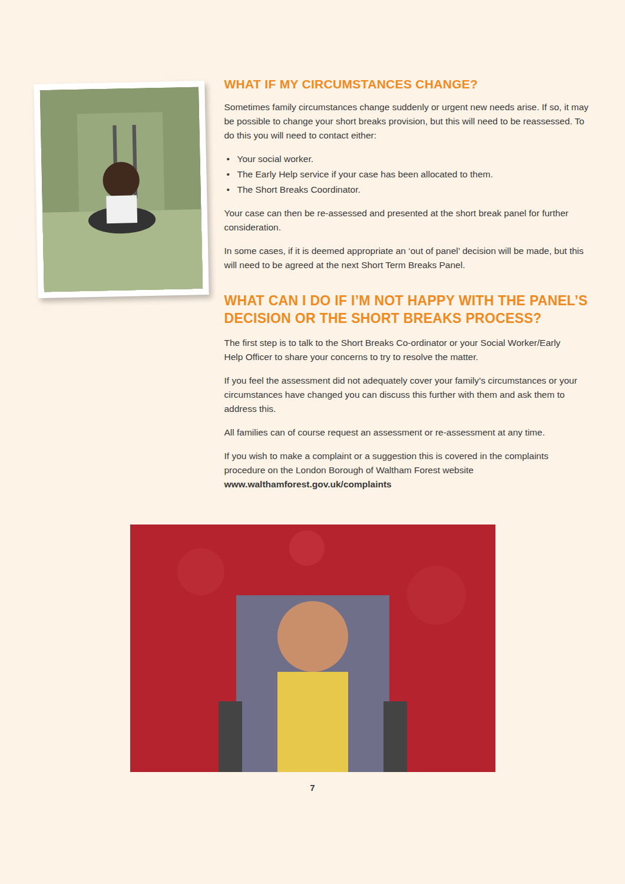What if my circumstances change?
Sometimes family circumstances change suddenly or urgent new needs arise. If so, it may be possible to change your short breaks provision, but this will need to be reassessed. To do this you will need to contact either:
Your social worker.
The Early Help service if your case has been allocated to them.
The Short Breaks Coordinator.
Your case can then be re-assessed and presented at the short break panel for further consideration.
In some cases, if it is deemed appropriate an ‘out of panel’ decision will be made, but this will need to be agreed at the next Short Term Breaks Panel.
What can I do if I’m not happy with the panel’s decision or the short breaks process?
The first step is to talk to the Short Breaks Co-ordinator or your Social Worker/Early Help Officer to share your concerns to try to resolve the matter.
If you feel the assessment did not adequately cover your family’s circumstances or your circumstances have changed you can discuss this further with them and ask them to address this.
All families can of course request an assessment or re-assessment at any time.
If you wish to make a complaint or a suggestion this is covered in the complaints procedure on the London Borough of Waltham Forest website www.walthamforest.gov.uk/complaints
7